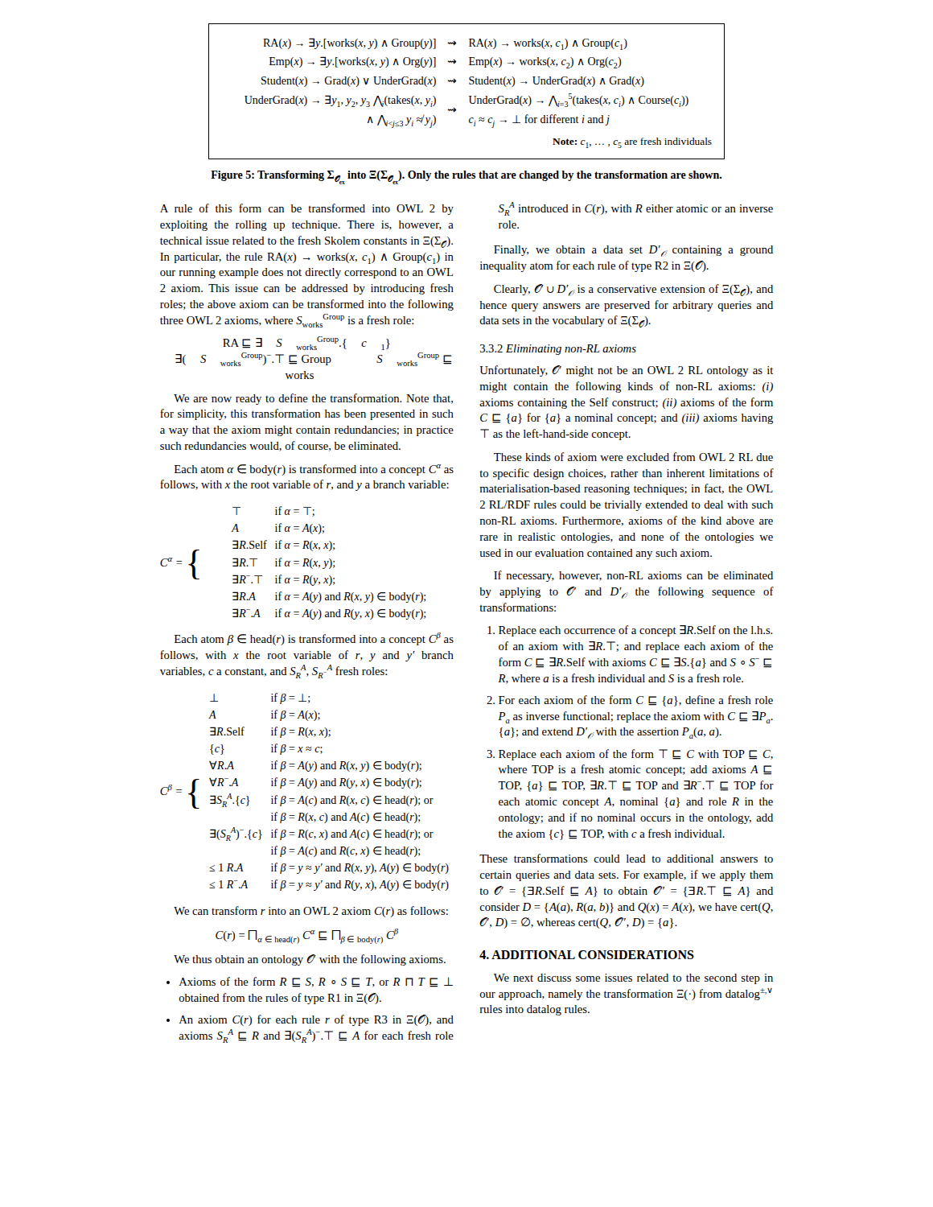| RA( x ) → ∃ y .[works( x , y ) ∧ Group( y )] | ⇝ | RA( x ) → works( x , c 1 ) ∧ Group( c 1 ) |
| Emp( x ) → ∃ y .[works( x , y ) ∧ Org( y )] | ⇝ | Emp( x ) → works( x , c 2 ) ∧ Org( c 2 ) |
| Student( x ) → Grad( x ) ∨ UnderGrad( x ) | ⇝ | Student( x ) → UnderGrad( x ) ∧ Grad( x ) |
| UnderGrad( x ) → ∃ y 1 , y 2 , y 3 ⋀ i (takes( x , y i ) | ⇝ | UnderGrad( x ) → ⋀ i =3 5 (takes( x , c i ) ∧ Course( c i )) |
| ∧ ⋀ i < j ≤3 y i ≉ y j ) | c i ≈ c j → ⊥ for different i and j |
Note: c1, … , c5 are fresh individuals
Figure 5: Transforming Σ𝒪ex into Ξ(Σ𝒪ex). Only the rules that are changed by the transformation are shown.
A rule of this form can be transformed into OWL 2 by exploiting the rolling up technique. There is, however, a technical issue related to the fresh Skolem constants in Ξ(Σ𝒪). In particular, the rule RA(x) → works(x, c1) ∧ Group(c1) in our running example does not directly correspond to an OWL 2 axiom. This issue can be addressed by introducing fresh roles; the above axiom can be transformed into the following three OWL 2 axioms, where SworksGroup is a fresh role:
RA ⊑ ∃SworksGroup.{c1} ∃(SworksGroup)−.⊤ ⊑ Group SworksGroup ⊑ works
We are now ready to define the transformation. Note that, for simplicity, this transformation has been presented in such a way that the axiom might contain redundancies; in practice such redundancies would, of course, be eliminated.
Each atom α ∈ body(r) is transformed into a concept Cα as follows, with x the root variable of r, and y a branch variable:
Cα = {
| ⊤ | if α = ⊤; |
| A | if α = A ( x ); |
| ∃ R .Self | if α = R ( x , x ); |
| ∃ R .⊤ | if α = R ( x , y ); |
| ∃ R − .⊤ | if α = R ( y , x ); |
| ∃ R . A | if α = A ( y ) and R ( x , y ) ∈ body( r ); |
| ∃ R − . A | if α = A ( y ) and R ( y , x ) ∈ body( r ); |
Each atom β ∈ head(r) is transformed into a concept Cβ as follows, with x the root variable of r, y and y′ branch variables, c a constant, and SRA, SR−A fresh roles:
Cβ = {
| ⊥ | if β = ⊥; |
| A | if β = A ( x ); |
| ∃ R .Self | if β = R ( x , x ); |
| { c } | if β = x ≈ c ; |
| ∀ R . A | if β = A ( y ) and R ( x , y ) ∈ body( r ); |
| ∀ R − . A | if β = A ( y ) and R ( y , x ) ∈ body( r ); |
| ∃ S R A .{ c } | if β = A ( c ) and R ( x , c ) ∈ head( r ); or |
| | if β = R ( x , c ) and A ( c ) ∈ head( r ); |
| ∃( S R A ) − .{ c } | if β = R ( c , x ) and A ( c ) ∈ head( r ); or |
| | if β = A ( c ) and R ( c , x ) ∈ head( r ); |
| ≤ 1 R . A | if β = y ≈ y′ and R ( x , y ), A ( y ) ∈ body( r ) |
| ≤ 1 R − . A | if β = y ≈ y′ and R ( y , x ), A ( y ) ∈ body( r ) |
We can transform r into an OWL 2 axiom C(r) as follows:
C(r) = ⨅α ∈ head(r) Cα ⊑ ⨅β ∈ body(r) Cβ
We thus obtain an ontology 𝒪′ with the following axioms.
Axioms of the form R ⊑ S, R ∘ S ⊑ T, or R ⊓ T ⊑ ⊥ obtained from the rules of type R1 in Ξ(𝒪).
An axiom C(r) for each rule r of type R3 in Ξ(𝒪), and axioms SRA ⊑ R and ∃(SRA)−.⊤ ⊑ A for each fresh role SRA introduced in C(r), with R either atomic or an inverse role.
Finally, we obtain a data set D′𝒪 containing a ground inequality atom for each rule of type R2 in Ξ(𝒪).
Clearly, 𝒪′ ∪ D′𝒪 is a conservative extension of Ξ(Σ𝒪), and hence query answers are preserved for arbitrary queries and data sets in the vocabulary of Ξ(Σ𝒪).
3.3.2 Eliminating non-RL axioms
Unfortunately, 𝒪′ might not be an OWL 2 RL ontology as it might contain the following kinds of non-RL axioms: (i) axioms containing the Self construct; (ii) axioms of the form C ⊑ {a} for {a} a nominal concept; and (iii) axioms having ⊤ as the left-hand-side concept.
These kinds of axiom were excluded from OWL 2 RL due to specific design choices, rather than inherent limitations of materialisation-based reasoning techniques; in fact, the OWL 2 RL/RDF rules could be trivially extended to deal with such non-RL axioms. Furthermore, axioms of the kind above are rare in realistic ontologies, and none of the ontologies we used in our evaluation contained any such axiom.
If necessary, however, non-RL axioms can be eliminated by applying to 𝒪′ and D′𝒪 the following sequence of transformations:
Replace each occurrence of a concept ∃R.Self on the l.h.s. of an axiom with ∃R.⊤; and replace each axiom of the form C ⊑ ∃R.Self with axioms C ⊑ ∃S.{a} and S ∘ S− ⊑ R, where a is a fresh individual and S is a fresh role.
For each axiom of the form C ⊑ {a}, define a fresh role Pa as inverse functional; replace the axiom with C ⊑ ∃Pa.{a}; and extend D′𝒪 with the assertion Pa(a, a).
Replace each axiom of the form ⊤ ⊑ C with TOP ⊑ C, where TOP is a fresh atomic concept; add axioms A ⊑ TOP, {a} ⊑ TOP, ∃R.⊤ ⊑ TOP and ∃R−.⊤ ⊑ TOP for each atomic concept A, nominal {a} and role R in the ontology; and if no nominal occurs in the ontology, add the axiom {c} ⊑ TOP, with c a fresh individual.
These transformations could lead to additional answers to certain queries and data sets. For example, if we apply them to 𝒪′ = {∃R.Self ⊑ A} to obtain 𝒪″ = {∃R.⊤ ⊑ A} and consider D = {A(a), R(a, b)} and Q(x) = A(x), we have cert(Q, 𝒪′, D) = ∅, whereas cert(Q, 𝒪″, D) = {a}.
4. ADDITIONAL CONSIDERATIONS
We next discuss some issues related to the second step in our approach, namely the transformation Ξ(·) from datalog±,∨ rules into datalog rules.